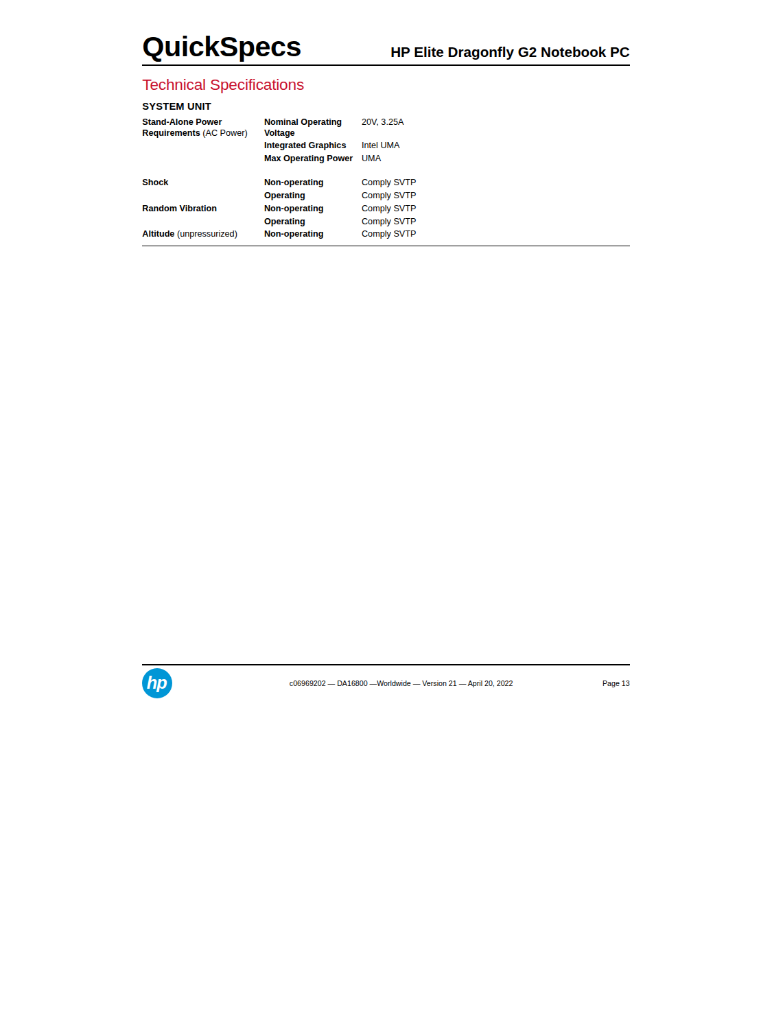QuickSpecs
HP Elite Dragonfly G2 Notebook PC
Technical Specifications
SYSTEM UNIT
| Stand-Alone Power Requirements (AC Power) | Nominal Operating Voltage | 20V, 3.25A |
| | Integrated Graphics | Intel UMA |
| | Max Operating Power | UMA |
| Shock | Non-operating | Comply SVTP |
| | Operating | Comply SVTP |
| Random Vibration | Non-operating | Comply SVTP |
| | Operating | Comply SVTP |
| Altitude (unpressurized) | Non-operating | Comply SVTP |
hp
c06969202 — DA16800 —Worldwide — Version 21 — April 20, 2022
Page 13